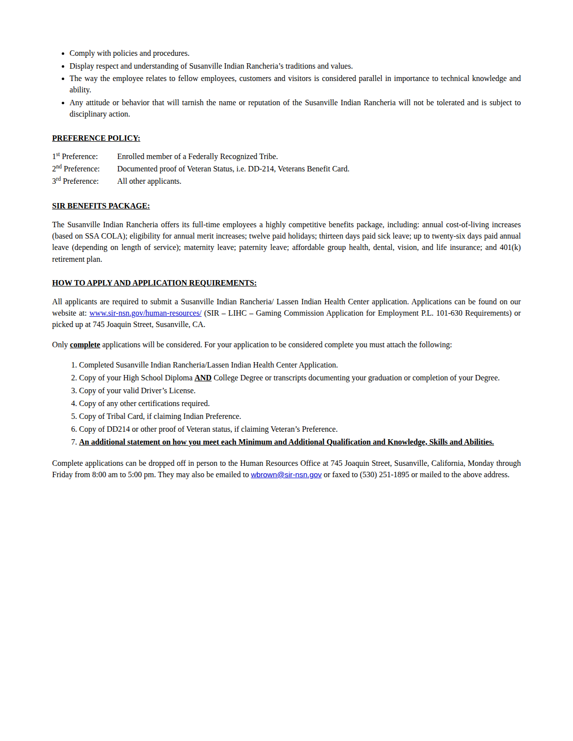Comply with policies and procedures.
Display respect and understanding of Susanville Indian Rancheria’s traditions and values.
The way the employee relates to fellow employees, customers and visitors is considered parallel in importance to technical knowledge and ability.
Any attitude or behavior that will tarnish the name or reputation of the Susanville Indian Rancheria will not be tolerated and is subject to disciplinary action.
PREFERENCE POLICY:
| 1 st Preference: | Enrolled member of a Federally Recognized Tribe. |
| 2 nd Preference: | Documented proof of Veteran Status, i.e. DD-214, Veterans Benefit Card. |
| 3 rd Preference: | All other applicants. |
SIR BENEFITS PACKAGE:
The Susanville Indian Rancheria offers its full-time employees a highly competitive benefits package, including: annual cost-of-living increases (based on SSA COLA); eligibility for annual merit increases; twelve paid holidays; thirteen days paid sick leave; up to twenty-six days paid annual leave (depending on length of service); maternity leave; paternity leave; affordable group health, dental, vision, and life insurance; and 401(k) retirement plan.
HOW TO APPLY AND APPLICATION REQUIREMENTS:
All applicants are required to submit a Susanville Indian Rancheria/ Lassen Indian Health Center application. Applications can be found on our website at: www.sir-nsn.gov/human-resources/ (SIR – LIHC – Gaming Commission Application for Employment P.L. 101-630 Requirements) or picked up at 745 Joaquin Street, Susanville, CA.
Only complete applications will be considered. For your application to be considered complete you must attach the following:
Completed Susanville Indian Rancheria/Lassen Indian Health Center Application.
Copy of your High School Diploma AND College Degree or transcripts documenting your graduation or completion of your Degree.
Copy of your valid Driver’s License.
Copy of any other certifications required.
Copy of Tribal Card, if claiming Indian Preference.
Copy of DD214 or other proof of Veteran status, if claiming Veteran’s Preference.
An additional statement on how you meet each Minimum and Additional Qualification and Knowledge, Skills and Abilities.
Complete applications can be dropped off in person to the Human Resources Office at 745 Joaquin Street, Susanville, California, Monday through Friday from 8:00 am to 5:00 pm. They may also be emailed to wbrown@sir-nsn.gov or faxed to (530) 251-1895 or mailed to the above address.